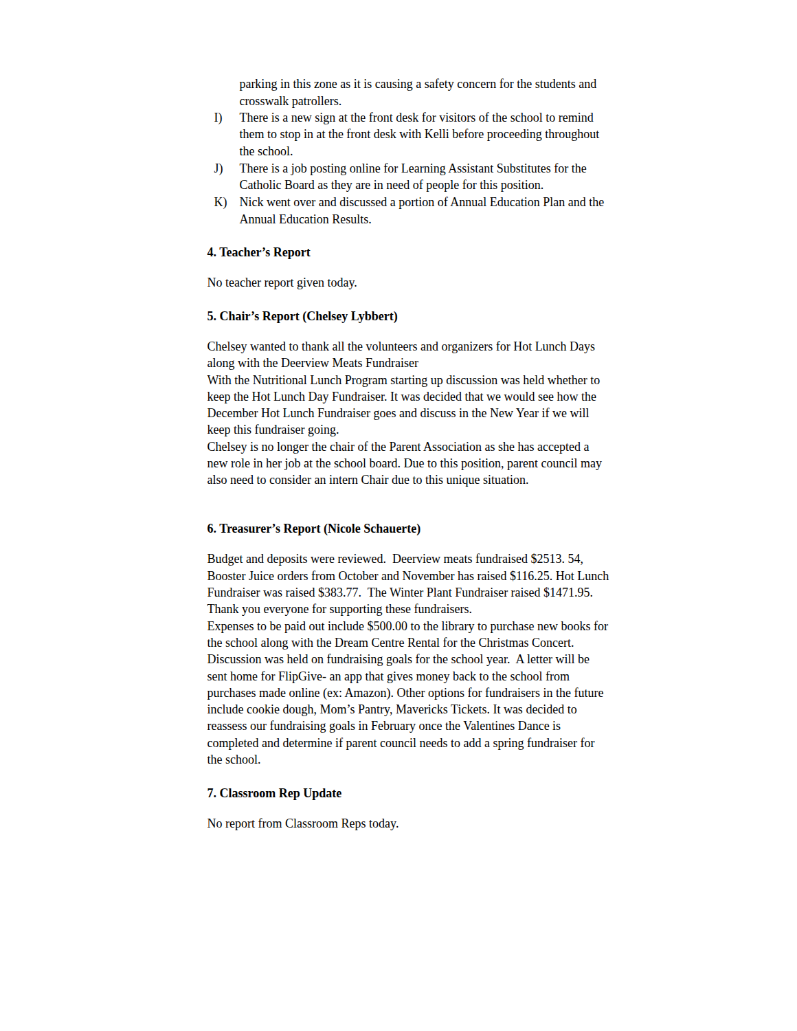parking in this zone as it is causing a safety concern for the students and crosswalk patrollers.
I) There is a new sign at the front desk for visitors of the school to remind them to stop in at the front desk with Kelli before proceeding throughout the school.
J) There is a job posting online for Learning Assistant Substitutes for the Catholic Board as they are in need of people for this position.
K) Nick went over and discussed a portion of Annual Education Plan and the Annual Education Results.
4. Teacher’s Report
No teacher report given today.
5. Chair’s Report (Chelsey Lybbert)
Chelsey wanted to thank all the volunteers and organizers for Hot Lunch Days along with the Deerview Meats Fundraiser
With the Nutritional Lunch Program starting up discussion was held whether to keep the Hot Lunch Day Fundraiser. It was decided that we would see how the December Hot Lunch Fundraiser goes and discuss in the New Year if we will keep this fundraiser going.
Chelsey is no longer the chair of the Parent Association as she has accepted a new role in her job at the school board. Due to this position, parent council may also need to consider an intern Chair due to this unique situation.
6. Treasurer’s Report (Nicole Schauerte)
Budget and deposits were reviewed. Deerview meats fundraised $2513. 54, Booster Juice orders from October and November has raised $116.25. Hot Lunch Fundraiser was raised $383.77. The Winter Plant Fundraiser raised $1471.95. Thank you everyone for supporting these fundraisers.
Expenses to be paid out include $500.00 to the library to purchase new books for the school along with the Dream Centre Rental for the Christmas Concert.
Discussion was held on fundraising goals for the school year. A letter will be sent home for FlipGive- an app that gives money back to the school from purchases made online (ex: Amazon). Other options for fundraisers in the future include cookie dough, Mom’s Pantry, Mavericks Tickets. It was decided to reassess our fundraising goals in February once the Valentines Dance is completed and determine if parent council needs to add a spring fundraiser for the school.
7. Classroom Rep Update
No report from Classroom Reps today.